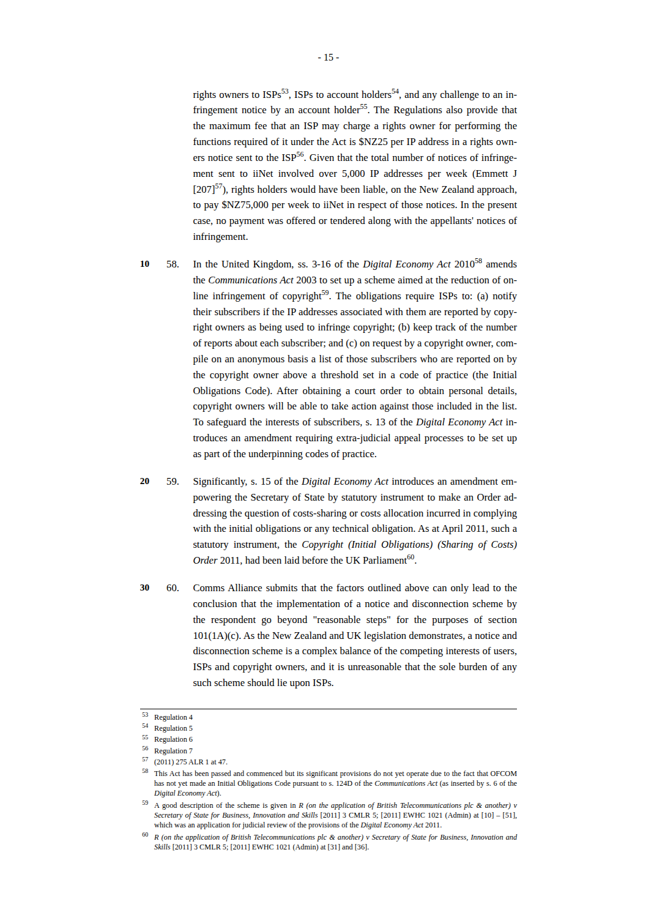- 15 -
rights owners to ISPs53, ISPs to account holders54, and any challenge to an infringement notice by an account holder55. The Regulations also provide that the maximum fee that an ISP may charge a rights owner for performing the functions required of it under the Act is $NZ25 per IP address in a rights owners notice sent to the ISP56. Given that the total number of notices of infringement sent to iiNet involved over 5,000 IP addresses per week (Emmett J [207]57), rights holders would have been liable, on the New Zealand approach, to pay $NZ75,000 per week to iiNet in respect of those notices. In the present case, no payment was offered or tendered along with the appellants' notices of infringement.
10
58.
In the United Kingdom, ss. 3-16 of the Digital Economy Act 201058 amends the Communications Act 2003 to set up a scheme aimed at the reduction of online infringement of copyright59. The obligations require ISPs to: (a) notify their subscribers if the IP addresses associated with them are reported by copyright owners as being used to infringe copyright; (b) keep track of the number of reports about each subscriber; and (c) on request by a copyright owner, compile on an anonymous basis a list of those subscribers who are reported on by the copyright owner above a threshold set in a code of practice (the Initial Obligations Code). After obtaining a court order to obtain personal details, copyright owners will be able to take action against those included in the list. To safeguard the interests of subscribers, s. 13 of the Digital Economy Act introduces an amendment requiring extra-judicial appeal processes to be set up as part of the underpinning codes of practice.
20
59.
Significantly, s. 15 of the Digital Economy Act introduces an amendment empowering the Secretary of State by statutory instrument to make an Order addressing the question of costs-sharing or costs allocation incurred in complying with the initial obligations or any technical obligation. As at April 2011, such a statutory instrument, the Copyright (Initial Obligations) (Sharing of Costs) Order 2011, had been laid before the UK Parliament60.
30
60.
Comms Alliance submits that the factors outlined above can only lead to the conclusion that the implementation of a notice and disconnection scheme by the respondent go beyond "reasonable steps" for the purposes of section 101(1A)(c). As the New Zealand and UK legislation demonstrates, a notice and disconnection scheme is a complex balance of the competing interests of users, ISPs and copyright owners, and it is unreasonable that the sole burden of any such scheme should lie upon ISPs.
Regulation 4
Regulation 5
Regulation 6
Regulation 7
(2011) 275 ALR 1 at 47.
This Act has been passed and commenced but its significant provisions do not yet operate due to the fact that OFCOM has not yet made an Initial Obligations Code pursuant to s. 124D of the Communications Act (as inserted by s. 6 of the Digital Economy Act).
A good description of the scheme is given in R (on the application of British Telecommunications plc & another) v Secretary of State for Business, Innovation and Skills [2011] 3 CMLR 5; [2011] EWHC 1021 (Admin) at [10] – [51], which was an application for judicial review of the provisions of the Digital Economy Act 2011.
R (on the application of British Telecommunications plc & another) v Secretary of State for Business, Innovation and Skills [2011] 3 CMLR 5; [2011] EWHC 1021 (Admin) at [31] and [36].